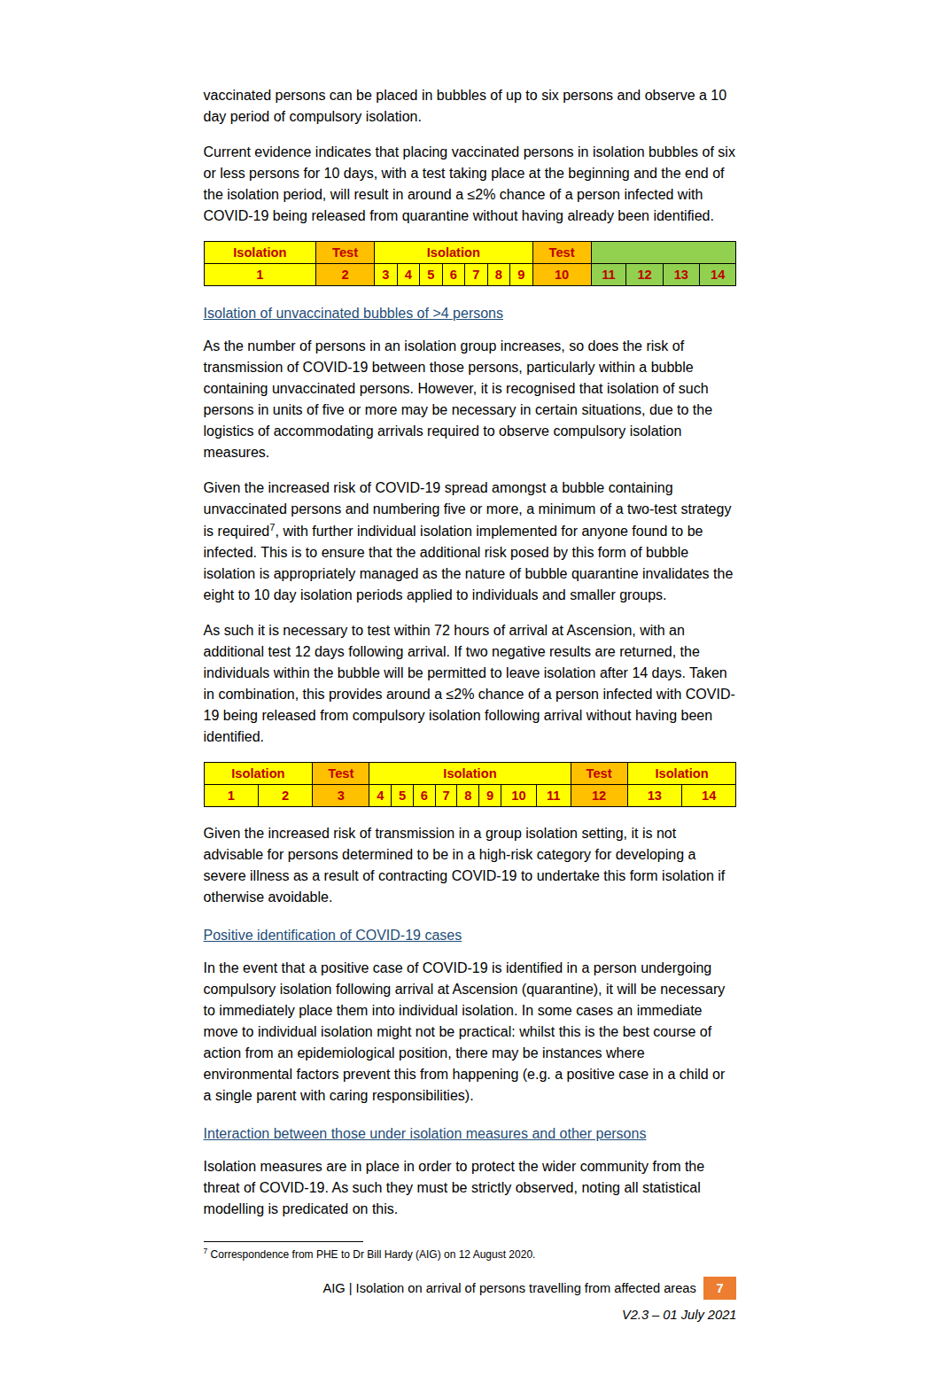vaccinated persons can be placed in bubbles of up to six persons and observe a 10 day period of compulsory isolation.
Current evidence indicates that placing vaccinated persons in isolation bubbles of six or less persons for 10 days, with a test taking place at the beginning and the end of the isolation period, will result in around a ≤2% chance of a person infected with COVID-19 being released from quarantine without having already been identified.
| Isolation | Test | Isolation | Test | |
| 1 | 2 | 3 | 4 | 5 | 6 | 7 | 8 | 9 | 10 | 11 | 12 | 13 | 14 |
Isolation of unvaccinated bubbles of >4 persons
As the number of persons in an isolation group increases, so does the risk of transmission of COVID-19 between those persons, particularly within a bubble containing unvaccinated persons. However, it is recognised that isolation of such persons in units of five or more may be necessary in certain situations, due to the logistics of accommodating arrivals required to observe compulsory isolation measures.
Given the increased risk of COVID-19 spread amongst a bubble containing unvaccinated persons and numbering five or more, a minimum of a two-test strategy is required7, with further individual isolation implemented for anyone found to be infected. This is to ensure that the additional risk posed by this form of bubble isolation is appropriately managed as the nature of bubble quarantine invalidates the eight to 10 day isolation periods applied to individuals and smaller groups.
As such it is necessary to test within 72 hours of arrival at Ascension, with an additional test 12 days following arrival. If two negative results are returned, the individuals within the bubble will be permitted to leave isolation after 14 days. Taken in combination, this provides around a ≤2% chance of a person infected with COVID-19 being released from compulsory isolation following arrival without having been identified.
| Isolation | Test | Isolation | Test | Isolation |
| 1 | 2 | 3 | 4 | 5 | 6 | 7 | 8 | 9 | 10 | 11 | 12 | 13 | 14 |
Given the increased risk of transmission in a group isolation setting, it is not advisable for persons determined to be in a high-risk category for developing a severe illness as a result of contracting COVID-19 to undertake this form isolation if otherwise avoidable.
Positive identification of COVID-19 cases
In the event that a positive case of COVID-19 is identified in a person undergoing compulsory isolation following arrival at Ascension (quarantine), it will be necessary to immediately place them into individual isolation. In some cases an immediate move to individual isolation might not be practical: whilst this is the best course of action from an epidemiological position, there may be instances where environmental factors prevent this from happening (e.g. a positive case in a child or a single parent with caring responsibilities).
Interaction between those under isolation measures and other persons
Isolation measures are in place in order to protect the wider community from the threat of COVID-19. As such they must be strictly observed, noting all statistical modelling is predicated on this.
7 Correspondence from PHE to Dr Bill Hardy (AIG) on 12 August 2020.
AIG | Isolation on arrival of persons travelling from affected areas 7
V2.3 – 01 July 2021